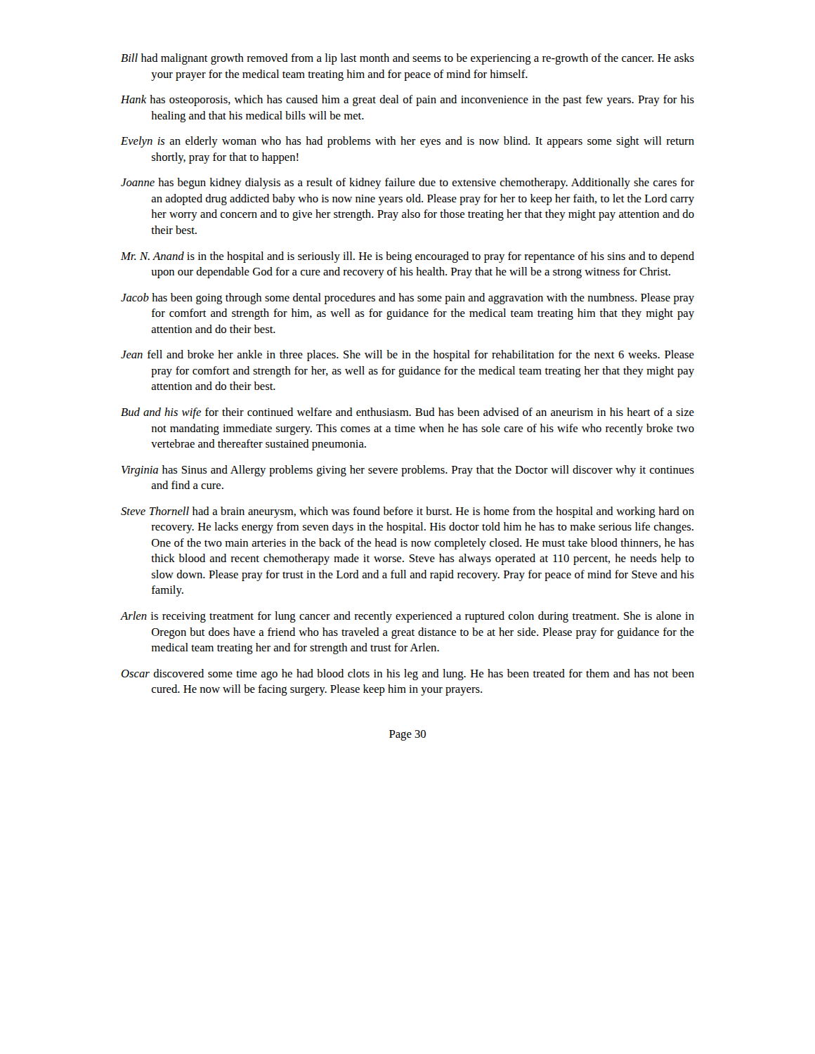Bill had malignant growth removed from a lip last month and seems to be experiencing a re-growth of the cancer. He asks your prayer for the medical team treating him and for peace of mind for himself.
Hank has osteoporosis, which has caused him a great deal of pain and inconvenience in the past few years. Pray for his healing and that his medical bills will be met.
Evelyn is an elderly woman who has had problems with her eyes and is now blind. It appears some sight will return shortly, pray for that to happen!
Joanne has begun kidney dialysis as a result of kidney failure due to extensive chemotherapy. Additionally she cares for an adopted drug addicted baby who is now nine years old. Please pray for her to keep her faith, to let the Lord carry her worry and concern and to give her strength. Pray also for those treating her that they might pay attention and do their best.
Mr. N. Anand is in the hospital and is seriously ill. He is being encouraged to pray for repentance of his sins and to depend upon our dependable God for a cure and recovery of his health. Pray that he will be a strong witness for Christ.
Jacob has been going through some dental procedures and has some pain and aggravation with the numbness. Please pray for comfort and strength for him, as well as for guidance for the medical team treating him that they might pay attention and do their best.
Jean fell and broke her ankle in three places. She will be in the hospital for rehabilitation for the next 6 weeks. Please pray for comfort and strength for her, as well as for guidance for the medical team treating her that they might pay attention and do their best.
Bud and his wife for their continued welfare and enthusiasm. Bud has been advised of an aneurism in his heart of a size not mandating immediate surgery. This comes at a time when he has sole care of his wife who recently broke two vertebrae and thereafter sustained pneumonia.
Virginia has Sinus and Allergy problems giving her severe problems. Pray that the Doctor will discover why it continues and find a cure.
Steve Thornell had a brain aneurysm, which was found before it burst. He is home from the hospital and working hard on recovery. He lacks energy from seven days in the hospital. His doctor told him he has to make serious life changes. One of the two main arteries in the back of the head is now completely closed. He must take blood thinners, he has thick blood and recent chemotherapy made it worse. Steve has always operated at 110 percent, he needs help to slow down. Please pray for trust in the Lord and a full and rapid recovery. Pray for peace of mind for Steve and his family.
Arlen is receiving treatment for lung cancer and recently experienced a ruptured colon during treatment. She is alone in Oregon but does have a friend who has traveled a great distance to be at her side. Please pray for guidance for the medical team treating her and for strength and trust for Arlen.
Oscar discovered some time ago he had blood clots in his leg and lung. He has been treated for them and has not been cured. He now will be facing surgery. Please keep him in your prayers.
Page 30